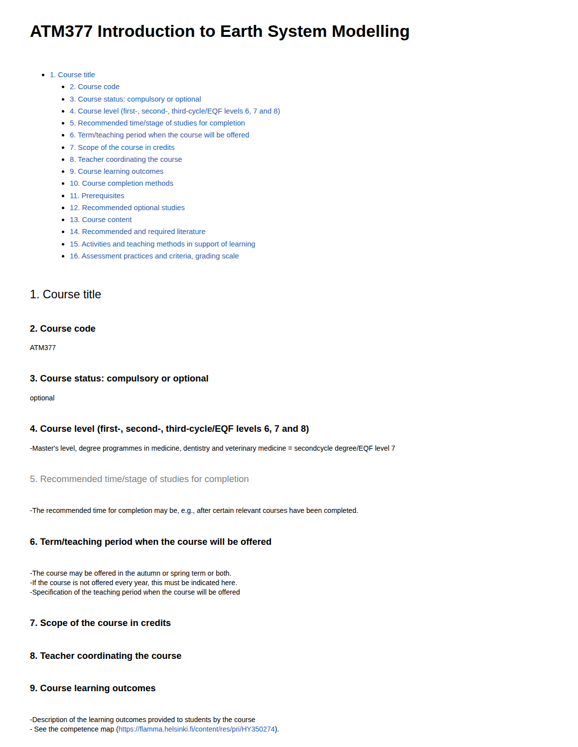ATM377 Introduction to Earth System Modelling
1. Course title
2. Course code
3. Course status: compulsory or optional
4. Course level (first-, second-, third-cycle/EQF levels 6, 7 and 8)
5. Recommended time/stage of studies for completion
6. Term/teaching period when the course will be offered
7. Scope of the course in credits
8. Teacher coordinating the course
9. Course learning outcomes
10. Course completion methods
11. Prerequisites
12. Recommended optional studies
13. Course content
14. Recommended and required literature
15. Activities and teaching methods in support of learning
16. Assessment practices and criteria, grading scale
1. Course title
2. Course code
ATM377
3. Course status: compulsory or optional
optional
4. Course level (first-, second-, third-cycle/EQF levels 6, 7 and 8)
-Master's level, degree programmes in medicine, dentistry and veterinary medicine = secondcycle degree/EQF level 7
5. Recommended time/stage of studies for completion
-The recommended time for completion may be, e.g., after certain relevant courses have been completed.
6. Term/teaching period when the course will be offered
-The course may be offered in the autumn or spring term or both.
-If the course is not offered every year, this must be indicated here.
-Specification of the teaching period when the course will be offered
7. Scope of the course in credits
8. Teacher coordinating the course
9. Course learning outcomes
-Description of the learning outcomes provided to students by the course
- See the competence map (https://flamma.helsinki.fi/content/res/pri/HY350274).